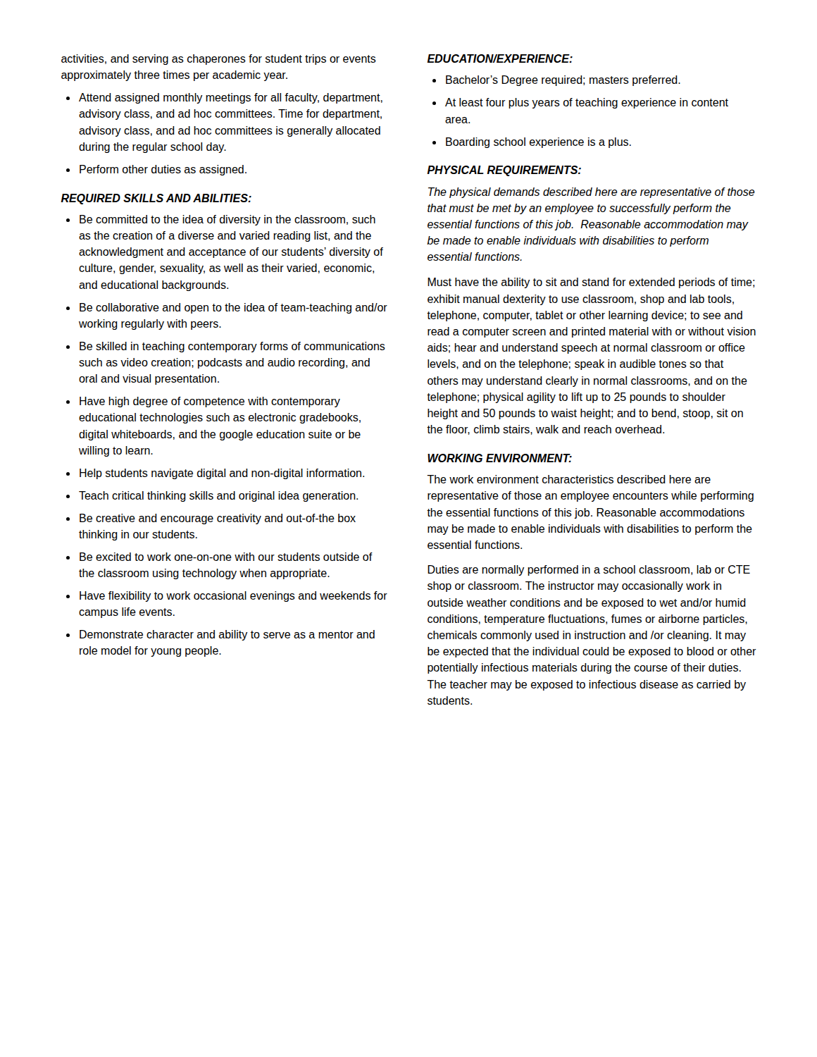activities, and serving as chaperones for student trips or events approximately three times per academic year.
Attend assigned monthly meetings for all faculty, department, advisory class, and ad hoc committees. Time for department, advisory class, and ad hoc committees is generally allocated during the regular school day.
Perform other duties as assigned.
REQUIRED SKILLS AND ABILITIES:
Be committed to the idea of diversity in the classroom, such as the creation of a diverse and varied reading list, and the acknowledgment and acceptance of our students’ diversity of culture, gender, sexuality, as well as their varied, economic, and educational backgrounds.
Be collaborative and open to the idea of team-teaching and/or working regularly with peers.
Be skilled in teaching contemporary forms of communications such as video creation; podcasts and audio recording, and oral and visual presentation.
Have high degree of competence with contemporary educational technologies such as electronic gradebooks, digital whiteboards, and the google education suite or be willing to learn.
Help students navigate digital and non-digital information.
Teach critical thinking skills and original idea generation.
Be creative and encourage creativity and out-of-the box thinking in our students.
Be excited to work one-on-one with our students outside of the classroom using technology when appropriate.
Have flexibility to work occasional evenings and weekends for campus life events.
Demonstrate character and ability to serve as a mentor and role model for young people.
EDUCATION/EXPERIENCE:
Bachelor’s Degree required; masters preferred.
At least four plus years of teaching experience in content area.
Boarding school experience is a plus.
PHYSICAL REQUIREMENTS:
The physical demands described here are representative of those that must be met by an employee to successfully perform the essential functions of this job. Reasonable accommodation may be made to enable individuals with disabilities to perform essential functions.
Must have the ability to sit and stand for extended periods of time; exhibit manual dexterity to use classroom, shop and lab tools, telephone, computer, tablet or other learning device; to see and read a computer screen and printed material with or without vision aids; hear and understand speech at normal classroom or office levels, and on the telephone; speak in audible tones so that others may understand clearly in normal classrooms, and on the telephone; physical agility to lift up to 25 pounds to shoulder height and 50 pounds to waist height; and to bend, stoop, sit on the floor, climb stairs, walk and reach overhead.
WORKING ENVIRONMENT:
The work environment characteristics described here are representative of those an employee encounters while performing the essential functions of this job. Reasonable accommodations may be made to enable individuals with disabilities to perform the essential functions.
Duties are normally performed in a school classroom, lab or CTE shop or classroom. The instructor may occasionally work in outside weather conditions and be exposed to wet and/or humid conditions, temperature fluctuations, fumes or airborne particles, chemicals commonly used in instruction and /or cleaning. It may be expected that the individual could be exposed to blood or other potentially infectious materials during the course of their duties. The teacher may be exposed to infectious disease as carried by students.